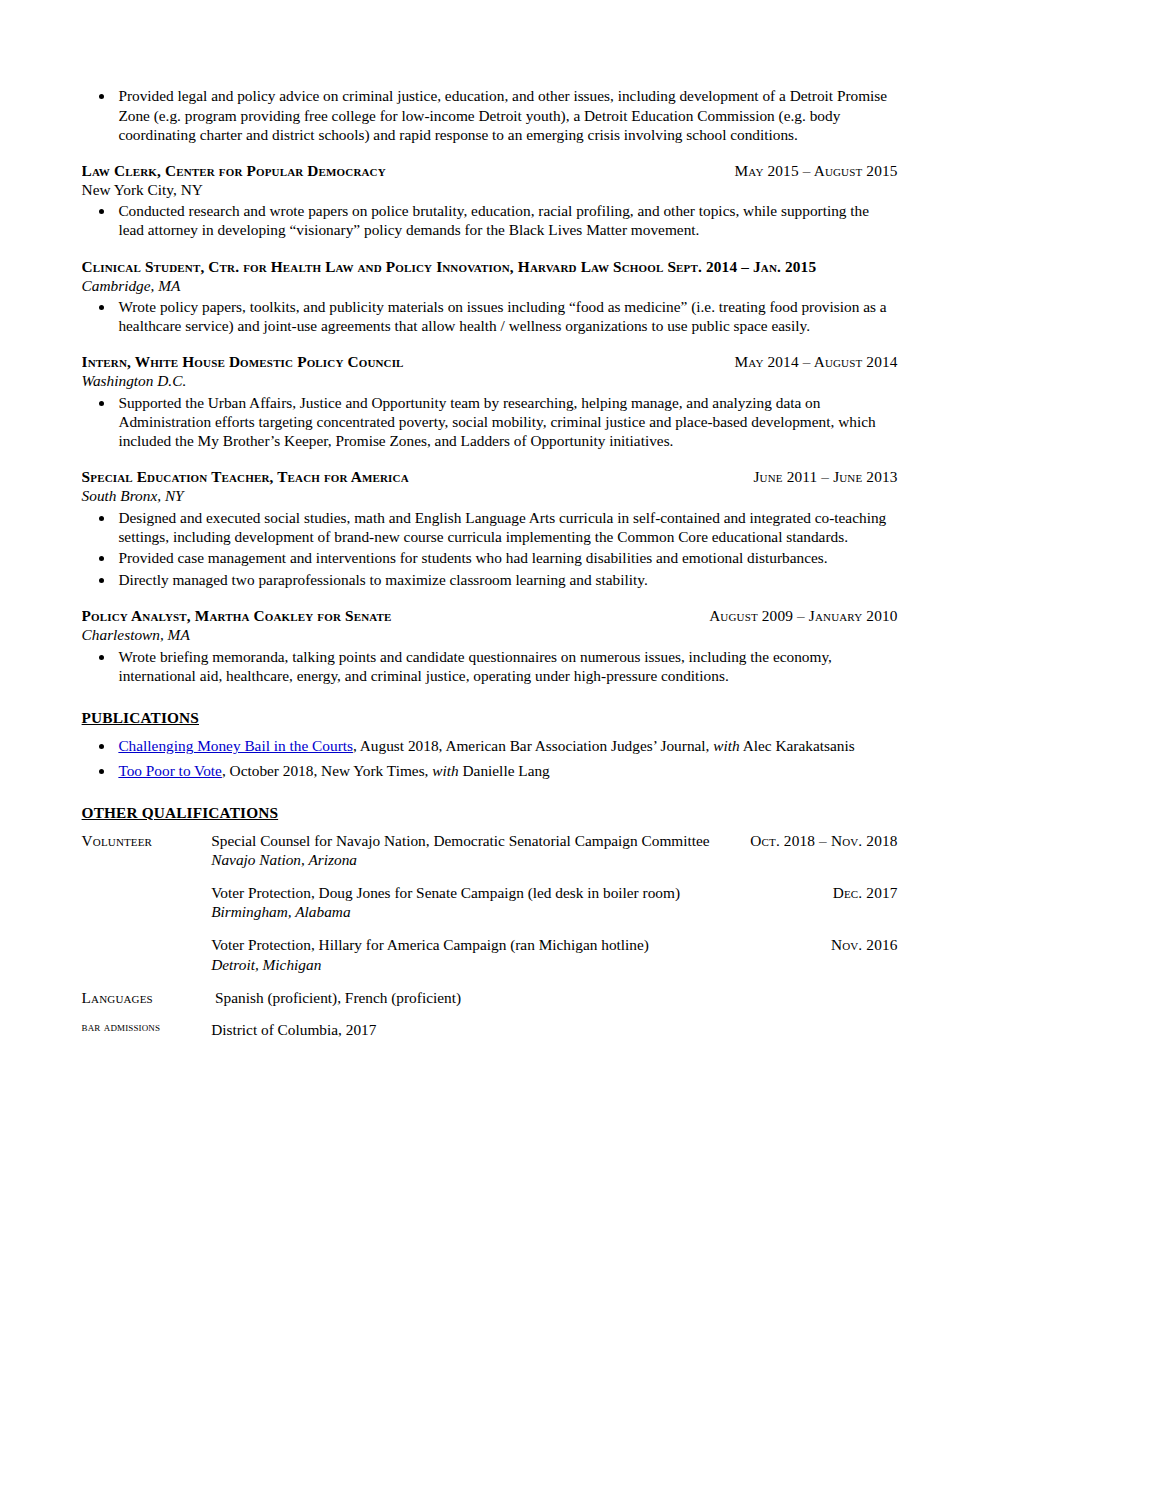Provided legal and policy advice on criminal justice, education, and other issues, including development of a Detroit Promise Zone (e.g. program providing free college for low-income Detroit youth), a Detroit Education Commission (e.g. body coordinating charter and district schools) and rapid response to an emerging crisis involving school conditions.
Law Clerk, Center for Popular Democracy May 2015 – August 2015
New York City, NY
Conducted research and wrote papers on police brutality, education, racial profiling, and other topics, while supporting the lead attorney in developing “visionary” policy demands for the Black Lives Matter movement.
Clinical Student, Ctr. for Health Law and Policy Innovation, Harvard Law School Sept. 2014 – Jan. 2015
Cambridge, MA
Wrote policy papers, toolkits, and publicity materials on issues including “food as medicine” (i.e. treating food provision as a healthcare service) and joint-use agreements that allow health / wellness organizations to use public space easily.
Intern, White House Domestic Policy Council May 2014 – August 2014
Washington D.C.
Supported the Urban Affairs, Justice and Opportunity team by researching, helping manage, and analyzing data on Administration efforts targeting concentrated poverty, social mobility, criminal justice and place-based development, which included the My Brother’s Keeper, Promise Zones, and Ladders of Opportunity initiatives.
Special Education Teacher, Teach for America June 2011 – June 2013
South Bronx, NY
Designed and executed social studies, math and English Language Arts curricula in self-contained and integrated co-teaching settings, including development of brand-new course curricula implementing the Common Core educational standards.
Provided case management and interventions for students who had learning disabilities and emotional disturbances.
Directly managed two paraprofessionals to maximize classroom learning and stability.
Policy Analyst, Martha Coakley for Senate August 2009 – January 2010
Charlestown, MA
Wrote briefing memoranda, talking points and candidate questionnaires on numerous issues, including the economy, international aid, healthcare, energy, and criminal justice, operating under high-pressure conditions.
PUBLICATIONS
Challenging Money Bail in the Courts, August 2018, American Bar Association Judges’ Journal, with Alec Karakatsanis
Too Poor to Vote, October 2018, New York Times, with Danielle Lang
OTHER QUALIFICATIONS
| Volunteer | Special Counsel for Navajo Nation, Democratic Senatorial Campaign Committee Navajo Nation, Arizona | Oct. 2018 – Nov. 2018 |
| | Voter Protection, Doug Jones for Senate Campaign (led desk in boiler room) Birmingham, Alabama | Dec. 2017 |
| | Voter Protection, Hillary for America Campaign (ran Michigan hotline) Detroit, Michigan | Nov. 2016 |
| Languages | Spanish (proficient), French (proficient) |
| bar admissions | District of Columbia, 2017 |